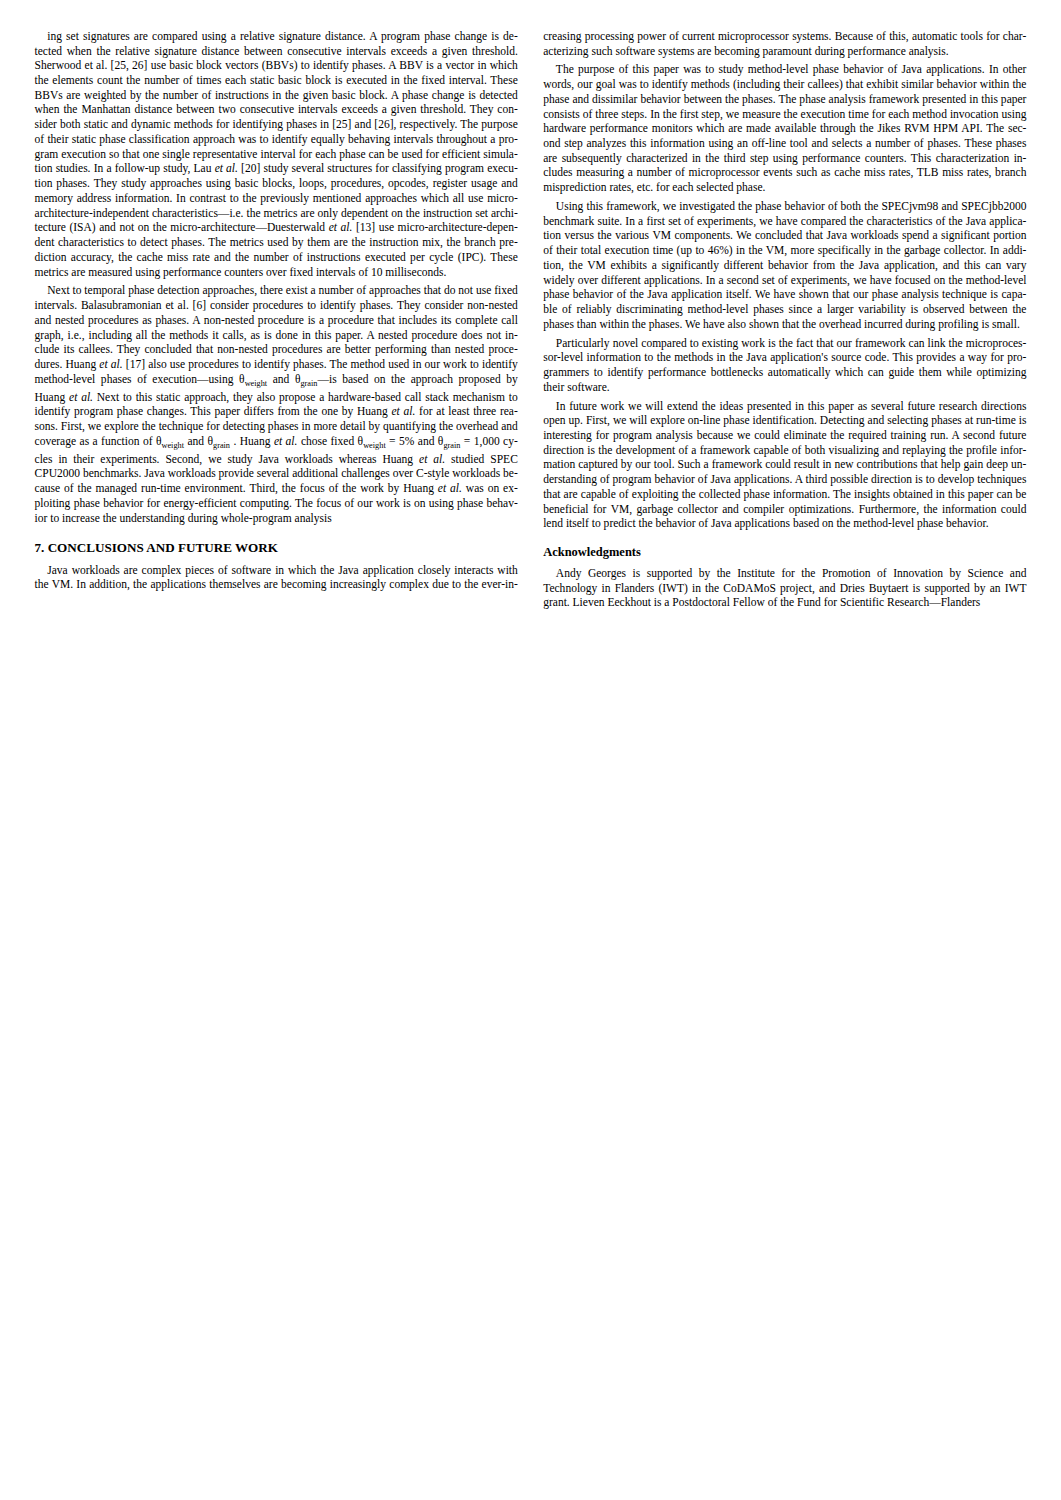ing set signatures are compared using a relative signature distance. A program phase change is detected when the relative signature distance between consecutive intervals exceeds a given threshold. Sherwood et al. [25, 26] use basic block vectors (BBVs) to identify phases. A BBV is a vector in which the elements count the number of times each static basic block is executed in the fixed interval. These BBVs are weighted by the number of instructions in the given basic block. A phase change is detected when the Manhattan distance between two consecutive intervals exceeds a given threshold. They consider both static and dynamic methods for identifying phases in [25] and [26], respectively. The purpose of their static phase classification approach was to identify equally behaving intervals throughout a program execution so that one single representative interval for each phase can be used for efficient simulation studies. In a follow-up study, Lau et al. [20] study several structures for classifying program execution phases. They study approaches using basic blocks, loops, procedures, opcodes, register usage and memory address information. In contrast to the previously mentioned approaches which all use micro-architecture-independent characteristics—i.e. the metrics are only dependent on the instruction set architecture (ISA) and not on the micro-architecture—Duesterwald et al. [13] use micro-architecture-dependent characteristics to detect phases. The metrics used by them are the instruction mix, the branch prediction accuracy, the cache miss rate and the number of instructions executed per cycle (IPC). These metrics are measured using performance counters over fixed intervals of 10 milliseconds.
Next to temporal phase detection approaches, there exist a number of approaches that do not use fixed intervals. Balasubramonian et al. [6] consider procedures to identify phases. They consider non-nested and nested procedures as phases. A non-nested procedure is a procedure that includes its complete call graph, i.e., including all the methods it calls, as is done in this paper. A nested procedure does not include its callees. They concluded that non-nested procedures are better performing than nested procedures. Huang et al. [17] also use procedures to identify phases. The method used in our work to identify method-level phases of execution—using θweight and θgrain—is based on the approach proposed by Huang et al. Next to this static approach, they also propose a hardware-based call stack mechanism to identify program phase changes. This paper differs from the one by Huang et al. for at least three reasons. First, we explore the technique for detecting phases in more detail by quantifying the overhead and coverage as a function of θweight and θgrain . Huang et al. chose fixed θweight = 5% and θgrain = 1,000 cycles in their experiments. Second, we study Java workloads whereas Huang et al. studied SPEC CPU2000 benchmarks. Java workloads provide several additional challenges over C-style workloads because of the managed run-time environment. Third, the focus of the work by Huang et al. was on exploiting phase behavior for energy-efficient computing. The focus of our work is on using phase behavior to increase the understanding during whole-program analysis
7. CONCLUSIONS AND FUTURE WORK
Java workloads are complex pieces of software in which the Java application closely interacts with the VM. In addition, the applications themselves are becoming increasingly complex due to the ever-increasing processing power of current microprocessor systems. Because of this, automatic tools for characterizing such software systems are becoming paramount during performance analysis.
The purpose of this paper was to study method-level phase behavior of Java applications. In other words, our goal was to identify methods (including their callees) that exhibit similar behavior within the phase and dissimilar behavior between the phases. The phase analysis framework presented in this paper consists of three steps. In the first step, we measure the execution time for each method invocation using hardware performance monitors which are made available through the Jikes RVM HPM API. The second step analyzes this information using an off-line tool and selects a number of phases. These phases are subsequently characterized in the third step using performance counters. This characterization includes measuring a number of microprocessor events such as cache miss rates, TLB miss rates, branch misprediction rates, etc. for each selected phase.
Using this framework, we investigated the phase behavior of both the SPECjvm98 and SPECjbb2000 benchmark suite. In a first set of experiments, we have compared the characteristics of the Java application versus the various VM components. We concluded that Java workloads spend a significant portion of their total execution time (up to 46%) in the VM, more specifically in the garbage collector. In addition, the VM exhibits a significantly different behavior from the Java application, and this can vary widely over different applications. In a second set of experiments, we have focused on the method-level phase behavior of the Java application itself. We have shown that our phase analysis technique is capable of reliably discriminating method-level phases since a larger variability is observed between the phases than within the phases. We have also shown that the overhead incurred during profiling is small.
Particularly novel compared to existing work is the fact that our framework can link the microprocessor-level information to the methods in the Java application's source code. This provides a way for programmers to identify performance bottlenecks automatically which can guide them while optimizing their software.
In future work we will extend the ideas presented in this paper as several future research directions open up. First, we will explore on-line phase identification. Detecting and selecting phases at run-time is interesting for program analysis because we could eliminate the required training run. A second future direction is the development of a framework capable of both visualizing and replaying the profile information captured by our tool. Such a framework could result in new contributions that help gain deep understanding of program behavior of Java applications. A third possible direction is to develop techniques that are capable of exploiting the collected phase information. The insights obtained in this paper can be beneficial for VM, garbage collector and compiler optimizations. Furthermore, the information could lend itself to predict the behavior of Java applications based on the method-level phase behavior.
Acknowledgments
Andy Georges is supported by the Institute for the Promotion of Innovation by Science and Technology in Flanders (IWT) in the CoDAMoS project, and Dries Buytaert is supported by an IWT grant. Lieven Eeckhout is a Postdoctoral Fellow of the Fund for Scientific Research—Flanders